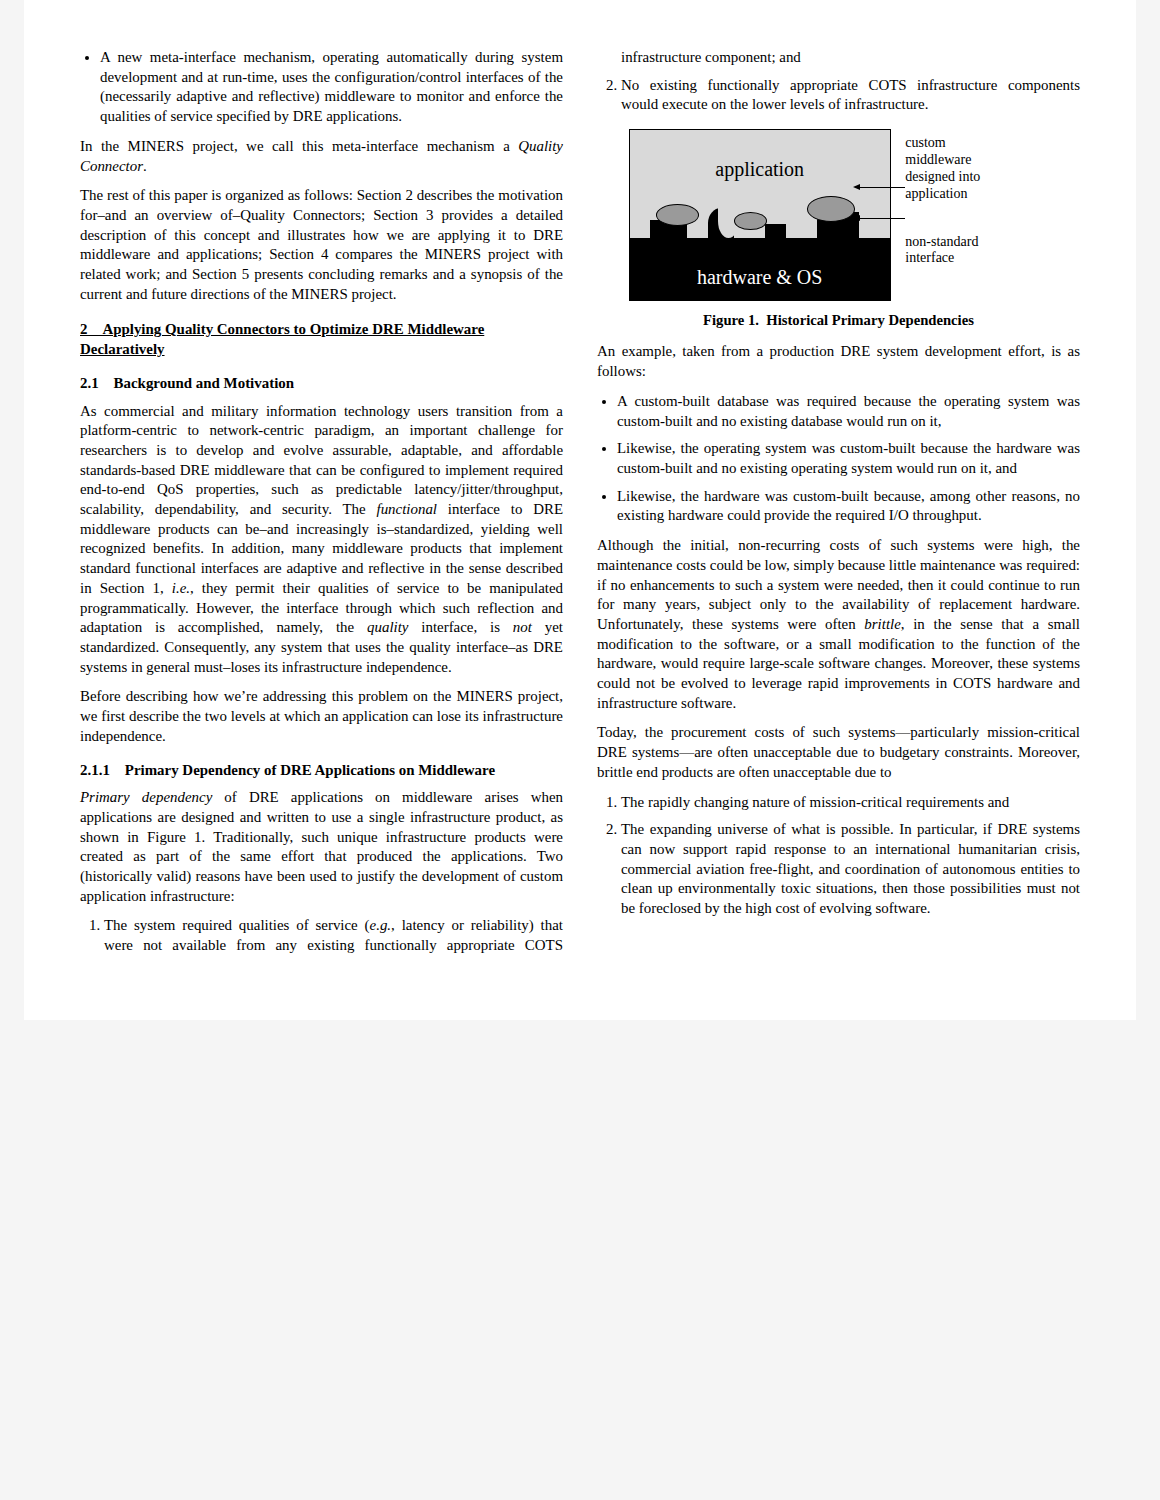A new meta-interface mechanism, operating automatically during system development and at run-time, uses the configuration/control interfaces of the (necessarily adaptive and reflective) middleware to monitor and enforce the qualities of service specified by DRE applications.
In the MINERS project, we call this meta-interface mechanism a Quality Connector.
The rest of this paper is organized as follows: Section 2 describes the motivation for–and an overview of–Quality Connectors; Section 3 provides a detailed description of this concept and illustrates how we are applying it to DRE middleware and applications; Section 4 compares the MINERS project with related work; and Section 5 presents concluding remarks and a synopsis of the current and future directions of the MINERS project.
2 Applying Quality Connectors to Optimize DRE Middleware Declaratively
2.1 Background and Motivation
As commercial and military information technology users transition from a platform-centric to network-centric paradigm, an important challenge for researchers is to develop and evolve assurable, adaptable, and affordable standards-based DRE middleware that can be configured to implement required end-to-end QoS properties, such as predictable latency/jitter/throughput, scalability, dependability, and security. The functional interface to DRE middleware products can be–and increasingly is–standardized, yielding well recognized benefits. In addition, many middleware products that implement standard functional interfaces are adaptive and reflective in the sense described in Section 1, i.e., they permit their qualities of service to be manipulated programmatically. However, the interface through which such reflection and adaptation is accomplished, namely, the quality interface, is not yet standardized. Consequently, any system that uses the quality interface–as DRE systems in general must–loses its infrastructure independence.
Before describing how we’re addressing this problem on the MINERS project, we first describe the two levels at which an application can lose its infrastructure independence.
2.1.1 Primary Dependency of DRE Applications on Middleware
Primary dependency of DRE applications on middleware arises when applications are designed and written to use a single infrastructure product, as shown in Figure 1. Traditionally, such unique infrastructure products were created as part of the same effort that produced the applications. Two (historically valid) reasons have been used to justify the development of custom application infrastructure:
The system required qualities of service (e.g., latency or reliability) that were not available from any existing functionally appropriate COTS infrastructure component; and
No existing functionally appropriate COTS infrastructure components would execute on the lower levels of infrastructure.
application
hardware & OS
custom
middleware
designed into
application
non-standard
interface
Figure 1. Historical Primary Dependencies
An example, taken from a production DRE system development effort, is as follows:
A custom-built database was required because the operating system was custom-built and no existing database would run on it,
Likewise, the operating system was custom-built because the hardware was custom-built and no existing operating system would run on it, and
Likewise, the hardware was custom-built because, among other reasons, no existing hardware could provide the required I/O throughput.
Although the initial, non-recurring costs of such systems were high, the maintenance costs could be low, simply because little maintenance was required: if no enhancements to such a system were needed, then it could continue to run for many years, subject only to the availability of replacement hardware. Unfortunately, these systems were often brittle, in the sense that a small modification to the software, or a small modification to the function of the hardware, would require large-scale software changes. Moreover, these systems could not be evolved to leverage rapid improvements in COTS hardware and infrastructure software.
Today, the procurement costs of such systems—particularly mission-critical DRE systems—are often unacceptable due to budgetary constraints. Moreover, brittle end products are often unacceptable due to
The rapidly changing nature of mission-critical requirements and
The expanding universe of what is possible. In particular, if DRE systems can now support rapid response to an international humanitarian crisis, commercial aviation free-flight, and coordination of autonomous entities to clean up environmentally toxic situations, then those possibilities must not be foreclosed by the high cost of evolving software.